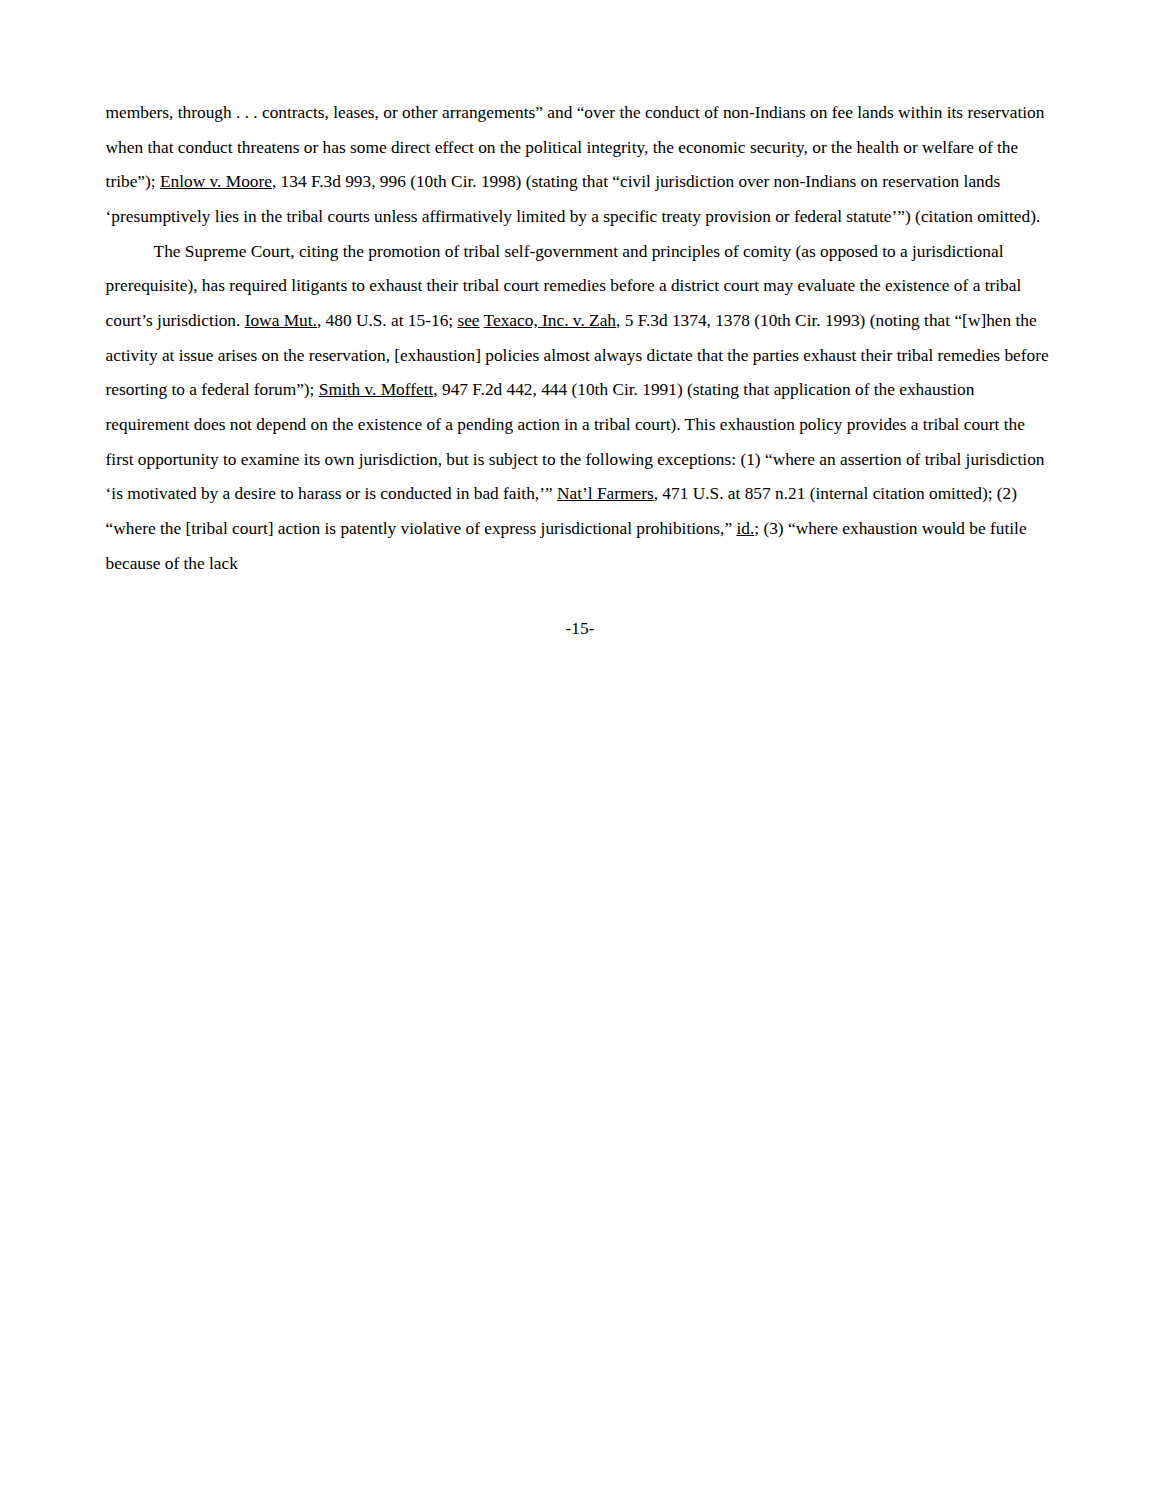members, through . . . contracts, leases, or other arrangements” and “over the conduct of non-Indians on fee lands within its reservation when that conduct threatens or has some direct effect on the political integrity, the economic security, or the health or welfare of the tribe”); Enlow v. Moore, 134 F.3d 993, 996 (10th Cir. 1998) (stating that “civil jurisdiction over non-Indians on reservation lands ‘presumptively lies in the tribal courts unless affirmatively limited by a specific treaty provision or federal statute’”) (citation omitted).
The Supreme Court, citing the promotion of tribal self-government and principles of comity (as opposed to a jurisdictional prerequisite), has required litigants to exhaust their tribal court remedies before a district court may evaluate the existence of a tribal court’s jurisdiction. Iowa Mut., 480 U.S. at 15-16; see Texaco, Inc. v. Zah, 5 F.3d 1374, 1378 (10th Cir. 1993) (noting that “[w]hen the activity at issue arises on the reservation, [exhaustion] policies almost always dictate that the parties exhaust their tribal remedies before resorting to a federal forum”); Smith v. Moffett, 947 F.2d 442, 444 (10th Cir. 1991) (stating that application of the exhaustion requirement does not depend on the existence of a pending action in a tribal court). This exhaustion policy provides a tribal court the first opportunity to examine its own jurisdiction, but is subject to the following exceptions: (1) “where an assertion of tribal jurisdiction ‘is motivated by a desire to harass or is conducted in bad faith,’” Nat’l Farmers, 471 U.S. at 857 n.21 (internal citation omitted); (2) “where the [tribal court] action is patently violative of express jurisdictional prohibitions,” id.; (3) “where exhaustion would be futile because of the lack
-15-